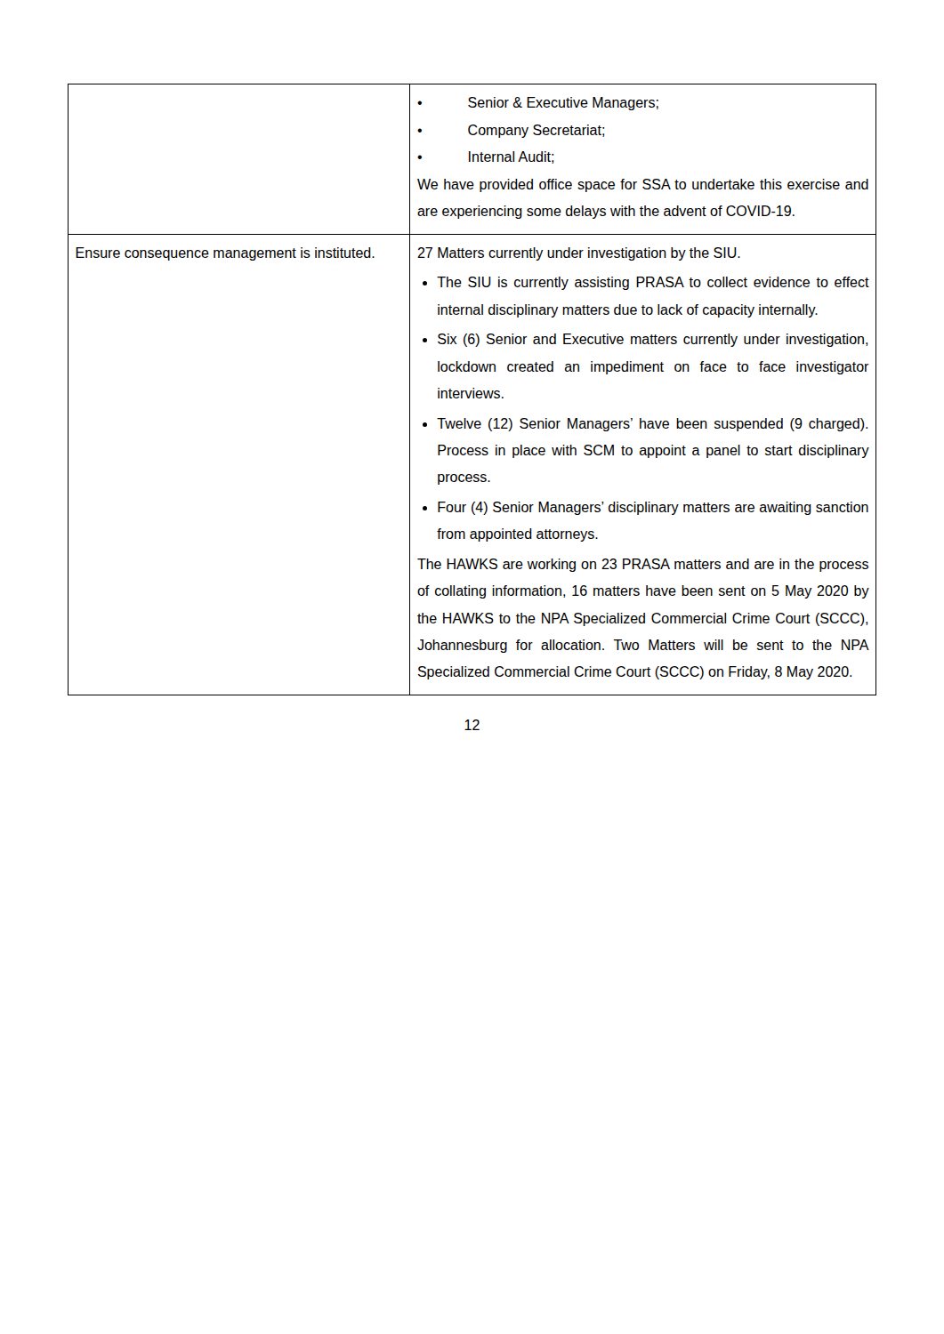| | • Senior & Executive Managers; • Company Secretariat; • Internal Audit; We have provided office space for SSA to undertake this exercise and are experiencing some delays with the advent of COVID-19. |
| Ensure consequence management is instituted. | 27 Matters currently under investigation by the SIU. The SIU is currently assisting PRASA to collect evidence to effect internal disciplinary matters due to lack of capacity internally. Six (6) Senior and Executive matters currently under investigation, lockdown created an impediment on face to face investigator interviews. Twelve (12) Senior Managers’ have been suspended (9 charged). Process in place with SCM to appoint a panel to start disciplinary process. Four (4) Senior Managers’ disciplinary matters are awaiting sanction from appointed attorneys. The HAWKS are working on 23 PRASA matters and are in the process of collating information, 16 matters have been sent on 5 May 2020 by the HAWKS to the NPA Specialized Commercial Crime Court (SCCC), Johannesburg for allocation. Two Matters will be sent to the NPA Specialized Commercial Crime Court (SCCC) on Friday, 8 May 2020. |
12